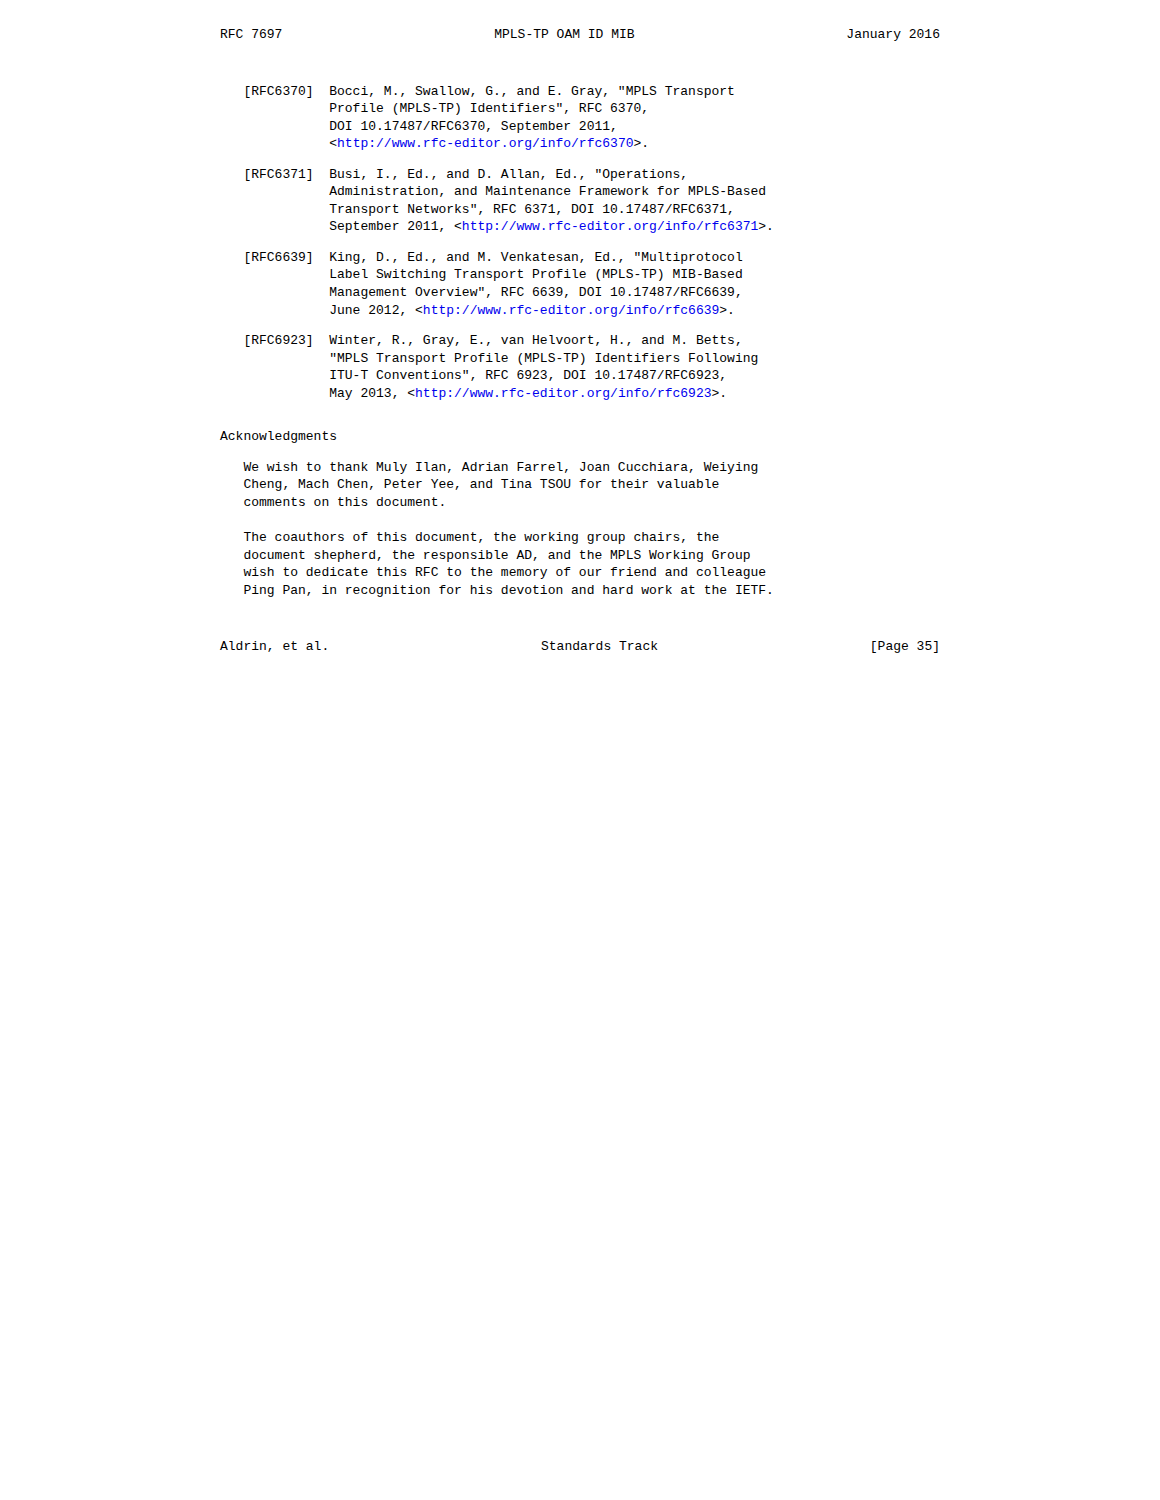RFC 7697 MPLS-TP OAM ID MIB January 2016
   [RFC6370]  Bocci, M., Swallow, G., and E. Gray, "MPLS Transport
              Profile (MPLS-TP) Identifiers", RFC 6370,
              DOI 10.17487/RFC6370, September 2011,
              <http://www.rfc-editor.org/info/rfc6370>.
   [RFC6371]  Busi, I., Ed., and D. Allan, Ed., "Operations,
              Administration, and Maintenance Framework for MPLS-Based
              Transport Networks", RFC 6371, DOI 10.17487/RFC6371,
              September 2011, <http://www.rfc-editor.org/info/rfc6371>.
   [RFC6639]  King, D., Ed., and M. Venkatesan, Ed., "Multiprotocol
              Label Switching Transport Profile (MPLS-TP) MIB-Based
              Management Overview", RFC 6639, DOI 10.17487/RFC6639,
              June 2012, <http://www.rfc-editor.org/info/rfc6639>.
   [RFC6923]  Winter, R., Gray, E., van Helvoort, H., and M. Betts,
              "MPLS Transport Profile (MPLS-TP) Identifiers Following
              ITU-T Conventions", RFC 6923, DOI 10.17487/RFC6923,
              May 2013, <http://www.rfc-editor.org/info/rfc6923>.
Acknowledgments
   We wish to thank Muly Ilan, Adrian Farrel, Joan Cucchiara, Weiying
   Cheng, Mach Chen, Peter Yee, and Tina TSOU for their valuable
   comments on this document.

   The coauthors of this document, the working group chairs, the
   document shepherd, the responsible AD, and the MPLS Working Group
   wish to dedicate this RFC to the memory of our friend and colleague
   Ping Pan, in recognition for his devotion and hard work at the IETF.
Aldrin, et al. Standards Track [Page 35]